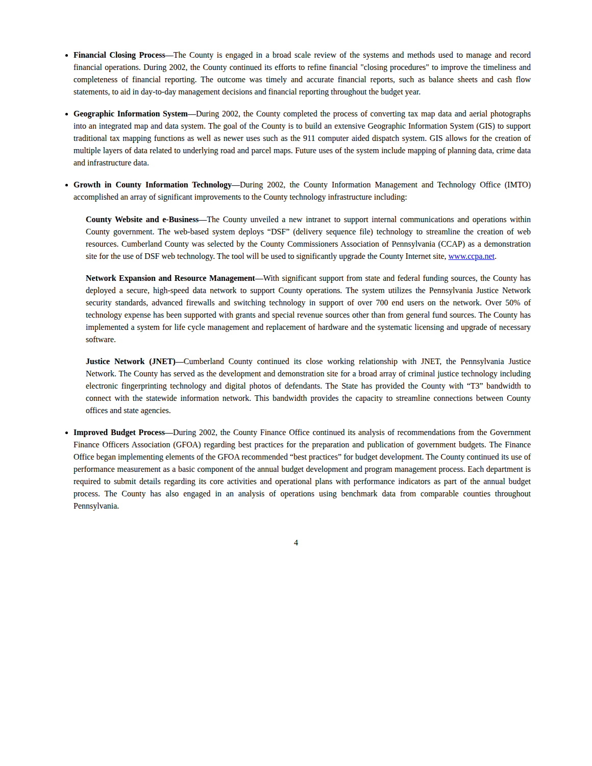Financial Closing Process—The County is engaged in a broad scale review of the systems and methods used to manage and record financial operations. During 2002, the County continued its efforts to refine financial "closing procedures" to improve the timeliness and completeness of financial reporting. The outcome was timely and accurate financial reports, such as balance sheets and cash flow statements, to aid in day-to-day management decisions and financial reporting throughout the budget year.
Geographic Information System—During 2002, the County completed the process of converting tax map data and aerial photographs into an integrated map and data system. The goal of the County is to build an extensive Geographic Information System (GIS) to support traditional tax mapping functions as well as newer uses such as the 911 computer aided dispatch system. GIS allows for the creation of multiple layers of data related to underlying road and parcel maps. Future uses of the system include mapping of planning data, crime data and infrastructure data.
Growth in County Information Technology—During 2002, the County Information Management and Technology Office (IMTO) accomplished an array of significant improvements to the County technology infrastructure including:
County Website and e-Business—The County unveiled a new intranet to support internal communications and operations within County government. The web-based system deploys “DSF” (delivery sequence file) technology to streamline the creation of web resources. Cumberland County was selected by the County Commissioners Association of Pennsylvania (CCAP) as a demonstration site for the use of DSF web technology. The tool will be used to significantly upgrade the County Internet site, www.ccpa.net.
Network Expansion and Resource Management—With significant support from state and federal funding sources, the County has deployed a secure, high-speed data network to support County operations. The system utilizes the Pennsylvania Justice Network security standards, advanced firewalls and switching technology in support of over 700 end users on the network. Over 50% of technology expense has been supported with grants and special revenue sources other than from general fund sources. The County has implemented a system for life cycle management and replacement of hardware and the systematic licensing and upgrade of necessary software.
Justice Network (JNET)—Cumberland County continued its close working relationship with JNET, the Pennsylvania Justice Network. The County has served as the development and demonstration site for a broad array of criminal justice technology including electronic fingerprinting technology and digital photos of defendants. The State has provided the County with “T3” bandwidth to connect with the statewide information network. This bandwidth provides the capacity to streamline connections between County offices and state agencies.
Improved Budget Process—During 2002, the County Finance Office continued its analysis of recommendations from the Government Finance Officers Association (GFOA) regarding best practices for the preparation and publication of government budgets. The Finance Office began implementing elements of the GFOA recommended “best practices” for budget development. The County continued its use of performance measurement as a basic component of the annual budget development and program management process. Each department is required to submit details regarding its core activities and operational plans with performance indicators as part of the annual budget process. The County has also engaged in an analysis of operations using benchmark data from comparable counties throughout Pennsylvania.
4